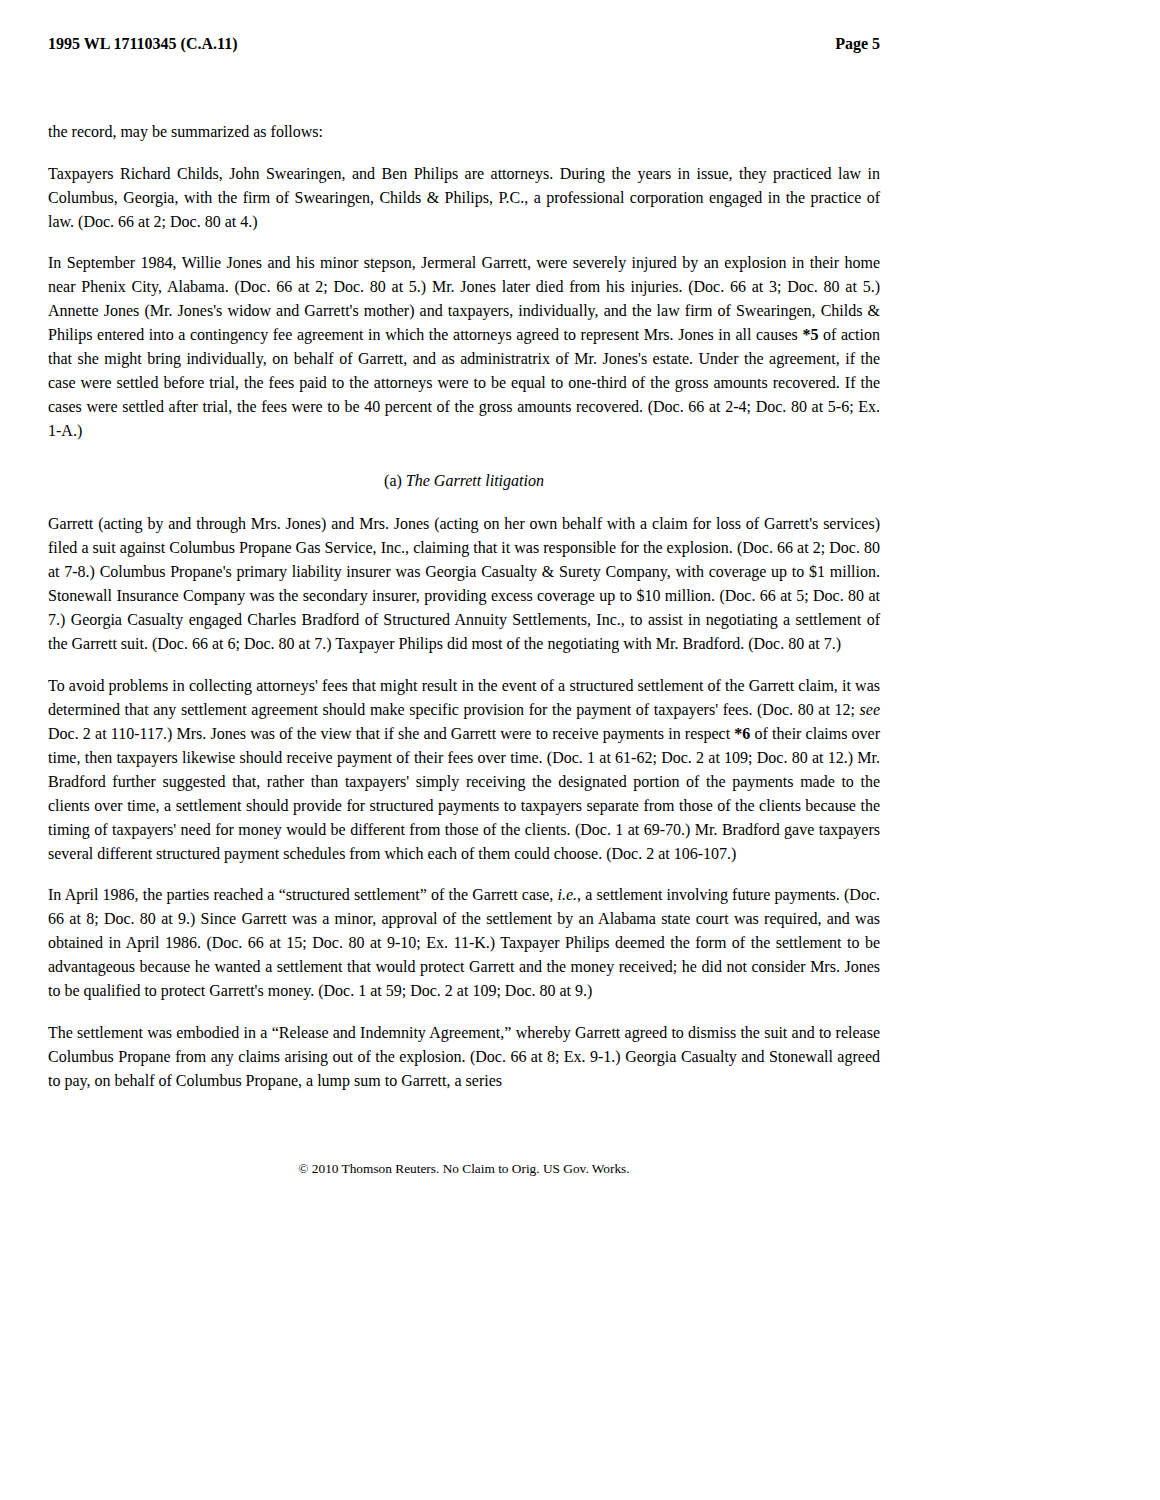1995 WL 17110345 (C.A.11) Page 5
the record, may be summarized as follows:
Taxpayers Richard Childs, John Swearingen, and Ben Philips are attorneys. During the years in issue, they practiced law in Columbus, Georgia, with the firm of Swearingen, Childs & Philips, P.C., a professional corporation engaged in the practice of law. (Doc. 66 at 2; Doc. 80 at 4.)
In September 1984, Willie Jones and his minor stepson, Jermeral Garrett, were severely injured by an explosion in their home near Phenix City, Alabama. (Doc. 66 at 2; Doc. 80 at 5.) Mr. Jones later died from his injuries. (Doc. 66 at 3; Doc. 80 at 5.) Annette Jones (Mr. Jones's widow and Garrett's mother) and taxpayers, individually, and the law firm of Swearingen, Childs & Philips entered into a contingency fee agreement in which the attorneys agreed to represent Mrs. Jones in all causes *5 of action that she might bring individually, on behalf of Garrett, and as administratrix of Mr. Jones's estate. Under the agreement, if the case were settled before trial, the fees paid to the attorneys were to be equal to one-third of the gross amounts recovered. If the cases were settled after trial, the fees were to be 40 percent of the gross amounts recovered. (Doc. 66 at 2-4; Doc. 80 at 5-6; Ex. 1-A.)
(a) The Garrett litigation
Garrett (acting by and through Mrs. Jones) and Mrs. Jones (acting on her own behalf with a claim for loss of Garrett's services) filed a suit against Columbus Propane Gas Service, Inc., claiming that it was responsible for the explosion. (Doc. 66 at 2; Doc. 80 at 7-8.) Columbus Propane's primary liability insurer was Georgia Casualty & Surety Company, with coverage up to $1 million. Stonewall Insurance Company was the secondary insurer, providing excess coverage up to $10 million. (Doc. 66 at 5; Doc. 80 at 7.) Georgia Casualty engaged Charles Bradford of Structured Annuity Settlements, Inc., to assist in negotiating a settlement of the Garrett suit. (Doc. 66 at 6; Doc. 80 at 7.) Taxpayer Philips did most of the negotiating with Mr. Bradford. (Doc. 80 at 7.)
To avoid problems in collecting attorneys' fees that might result in the event of a structured settlement of the Garrett claim, it was determined that any settlement agreement should make specific provision for the payment of taxpayers' fees. (Doc. 80 at 12; see Doc. 2 at 110-117.) Mrs. Jones was of the view that if she and Garrett were to receive payments in respect *6 of their claims over time, then taxpayers likewise should receive payment of their fees over time. (Doc. 1 at 61-62; Doc. 2 at 109; Doc. 80 at 12.) Mr. Bradford further suggested that, rather than taxpayers' simply receiving the designated portion of the payments made to the clients over time, a settlement should provide for structured payments to taxpayers separate from those of the clients because the timing of taxpayers' need for money would be different from those of the clients. (Doc. 1 at 69-70.) Mr. Bradford gave taxpayers several different structured payment schedules from which each of them could choose. (Doc. 2 at 106-107.)
In April 1986, the parties reached a “structured settlement” of the Garrett case, i.e., a settlement involving future payments. (Doc. 66 at 8; Doc. 80 at 9.) Since Garrett was a minor, approval of the settlement by an Alabama state court was required, and was obtained in April 1986. (Doc. 66 at 15; Doc. 80 at 9-10; Ex. 11-K.) Taxpayer Philips deemed the form of the settlement to be advantageous because he wanted a settlement that would protect Garrett and the money received; he did not consider Mrs. Jones to be qualified to protect Garrett's money. (Doc. 1 at 59; Doc. 2 at 109; Doc. 80 at 9.)
The settlement was embodied in a “Release and Indemnity Agreement,” whereby Garrett agreed to dismiss the suit and to release Columbus Propane from any claims arising out of the explosion. (Doc. 66 at 8; Ex. 9-1.) Georgia Casualty and Stonewall agreed to pay, on behalf of Columbus Propane, a lump sum to Garrett, a series
© 2010 Thomson Reuters. No Claim to Orig. US Gov. Works.